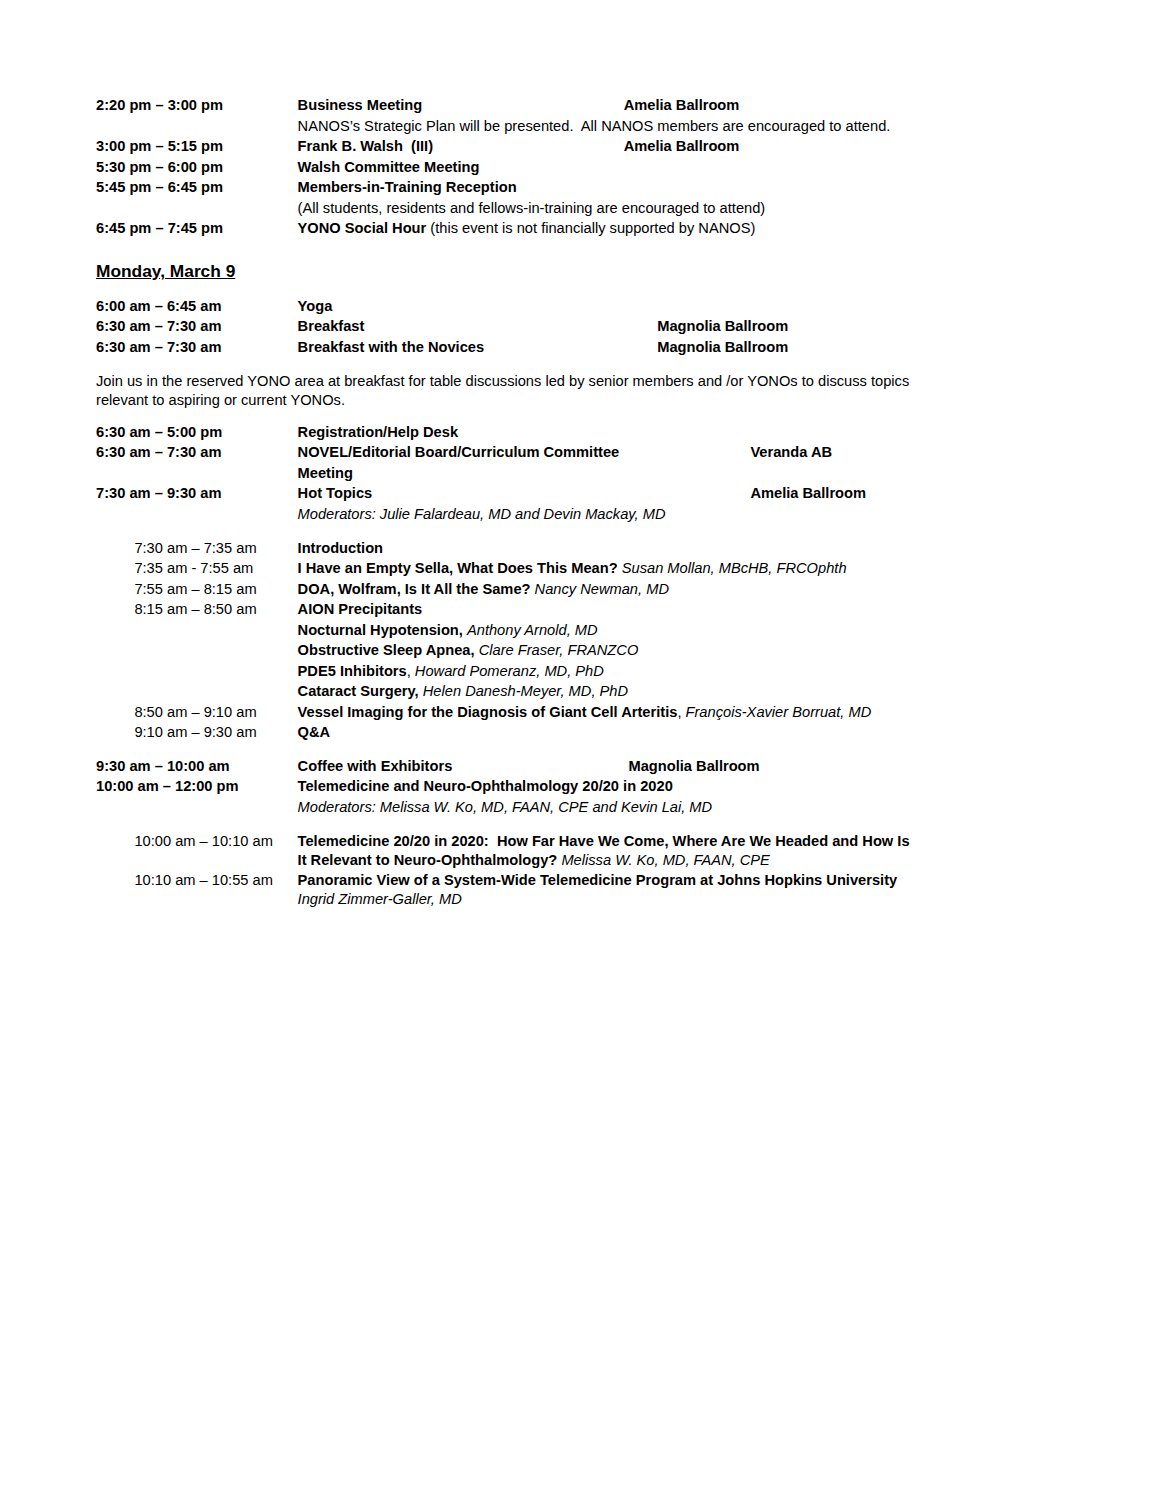| 2:20 pm – 3:00 pm | Business Meeting | Amelia Ballroom |
| | NANOS’s Strategic Plan will be presented. All NANOS members are encouraged to attend. |
| 3:00 pm – 5:15 pm | Frank B. Walsh (III) | Amelia Ballroom |
| 5:30 pm – 6:00 pm | Walsh Committee Meeting |
| 5:45 pm – 6:45 pm | Members-in-Training Reception |
| | (All students, residents and fellows-in-training are encouraged to attend) |
| 6:45 pm – 7:45 pm | YONO Social Hour (this event is not financially supported by NANOS) |
Monday, March 9
| 6:00 am – 6:45 am | Yoga | |
| 6:30 am – 7:30 am | Breakfast | Magnolia Ballroom |
| 6:30 am – 7:30 am | Breakfast with the Novices | Magnolia Ballroom |
Join us in the reserved YONO area at breakfast for table discussions led by senior members and /or YONOs to discuss topics relevant to aspiring or current YONOs.
| 6:30 am – 5:00 pm | Registration/Help Desk |
| 6:30 am – 7:30 am | NOVEL/Editorial Board/Curriculum Committee | Veranda AB |
| | Meeting |
| 7:30 am – 9:30 am | Hot Topics | Amelia Ballroom |
| | Moderators: Julie Falardeau, MD and Devin Mackay, MD |
| 7:30 am – 7:35 am | Introduction |
| 7:35 am - 7:55 am | I Have an Empty Sella, What Does This Mean? Susan Mollan, MBcHB, FRCOphth |
| 7:55 am – 8:15 am | DOA, Wolfram, Is It All the Same? Nancy Newman, MD |
| 8:15 am – 8:50 am | AION Precipitants |
| | Nocturnal Hypotension, Anthony Arnold, MD |
| | Obstructive Sleep Apnea, Clare Fraser, FRANZCO |
| | PDE5 Inhibitors , Howard Pomeranz, MD, PhD |
| | Cataract Surgery, Helen Danesh-Meyer, MD, PhD |
| 8:50 am – 9:10 am | Vessel Imaging for the Diagnosis of Giant Cell Arteritis , François-Xavier Borruat, MD |
| 9:10 am – 9:30 am | Q&A |
| 9:30 am – 10:00 am | Coffee with Exhibitors | Magnolia Ballroom |
| 10:00 am – 12:00 pm | Telemedicine and Neuro-Ophthalmology 20/20 in 2020 |
| | Moderators: Melissa W. Ko, MD, FAAN, CPE and Kevin Lai, MD |
| 10:00 am – 10:10 am | Telemedicine 20/20 in 2020: How Far Have We Come, Where Are We Headed and How Is It Relevant to Neuro-Ophthalmology? Melissa W. Ko, MD, FAAN, CPE |
| 10:10 am – 10:55 am | Panoramic View of a System-Wide Telemedicine Program at Johns Hopkins University Ingrid Zimmer-Galler, MD |